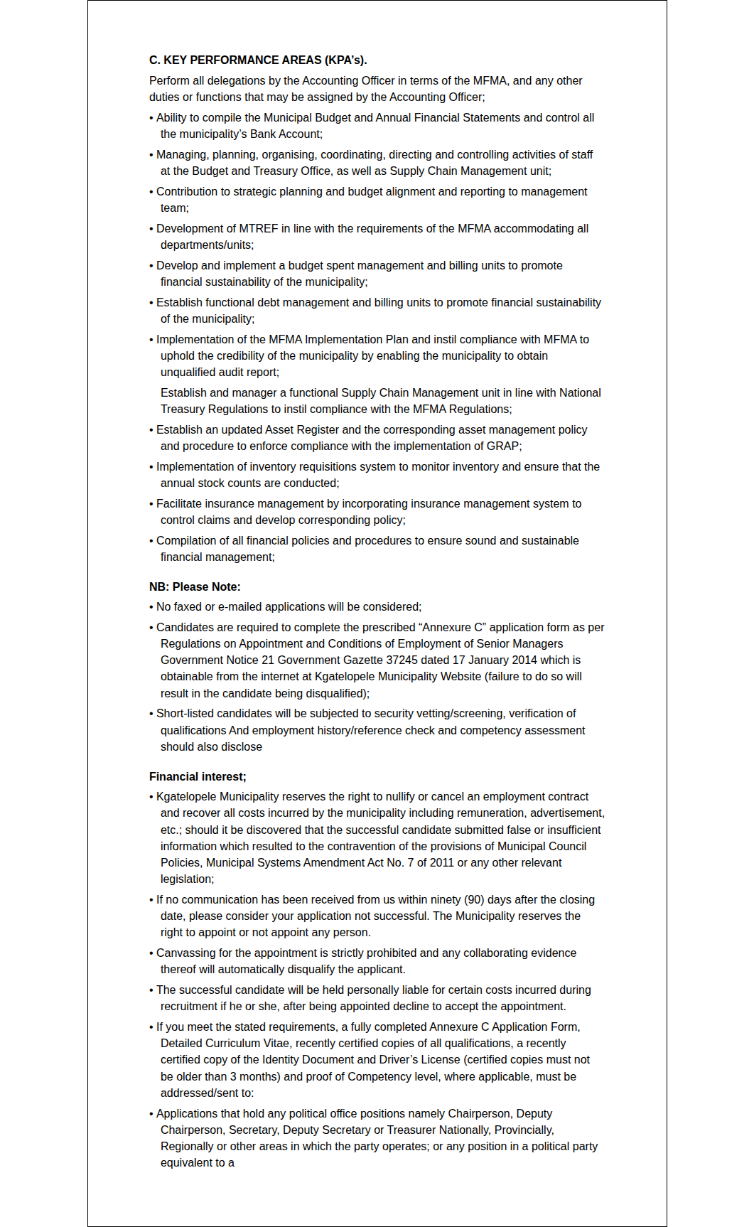C. KEY PERFORMANCE AREAS (KPA’s).
Perform all delegations by the Accounting Officer in terms of the MFMA, and any other duties or functions that may be assigned by the Accounting Officer;
Ability to compile the Municipal Budget and Annual Financial Statements and control all the municipality’s Bank Account;
Managing, planning, organising, coordinating, directing and controlling activities of staff at the Budget and Treasury Office, as well as Supply Chain Management unit;
Contribution to strategic planning and budget alignment and reporting to management team;
Development of MTREF in line with the requirements of the MFMA accommodating all departments/units;
Develop and implement a budget spent management and billing units to promote financial sustainability of the municipality;
Establish functional debt management and billing units to promote financial sustainability of the municipality;
Implementation of the MFMA Implementation Plan and instil compliance with MFMA to uphold the credibility of the municipality by enabling the municipality to obtain unqualified audit report;
Establish and manager a functional Supply Chain Management unit in line with National Treasury Regulations to instil compliance with the MFMA Regulations;
Establish an updated Asset Register and the corresponding asset management policy and procedure to enforce compliance with the implementation of GRAP;
Implementation of inventory requisitions system to monitor inventory and ensure that the annual stock counts are conducted;
Facilitate insurance management by incorporating insurance management system to control claims and develop corresponding policy;
Compilation of all financial policies and procedures to ensure sound and sustainable financial management;
NB: Please Note:
No faxed or e-mailed applications will be considered;
Candidates are required to complete the prescribed “Annexure C” application form as per Regulations on Appointment and Conditions of Employment of Senior Managers Government Notice 21 Government Gazette 37245 dated 17 January 2014 which is obtainable from the internet at Kgatelopele Municipality Website (failure to do so will result in the candidate being disqualified);
Short-listed candidates will be subjected to security vetting/screening, verification of qualifications And employment history/reference check and competency assessment should also disclose
Financial interest;
Kgatelopele Municipality reserves the right to nullify or cancel an employment contract and recover all costs incurred by the municipality including remuneration, advertisement, etc.; should it be discovered that the successful candidate submitted false or insufficient information which resulted to the contravention of the provisions of Municipal Council Policies, Municipal Systems Amendment Act No. 7 of 2011 or any other relevant legislation;
If no communication has been received from us within ninety (90) days after the closing date, please consider your application not successful. The Municipality reserves the right to appoint or not appoint any person.
Canvassing for the appointment is strictly prohibited and any collaborating evidence thereof will automatically disqualify the applicant.
The successful candidate will be held personally liable for certain costs incurred during recruitment if he or she, after being appointed decline to accept the appointment.
If you meet the stated requirements, a fully completed Annexure C Application Form, Detailed Curriculum Vitae, recently certified copies of all qualifications, a recently certified copy of the Identity Document and Driver’s License (certified copies must not be older than 3 months) and proof of Competency level, where applicable, must be addressed/sent to:
Applications that hold any political office positions namely Chairperson, Deputy Chairperson, Secretary, Deputy Secretary or Treasurer Nationally, Provincially, Regionally or other areas in which the party operates; or any position in a political party equivalent to a